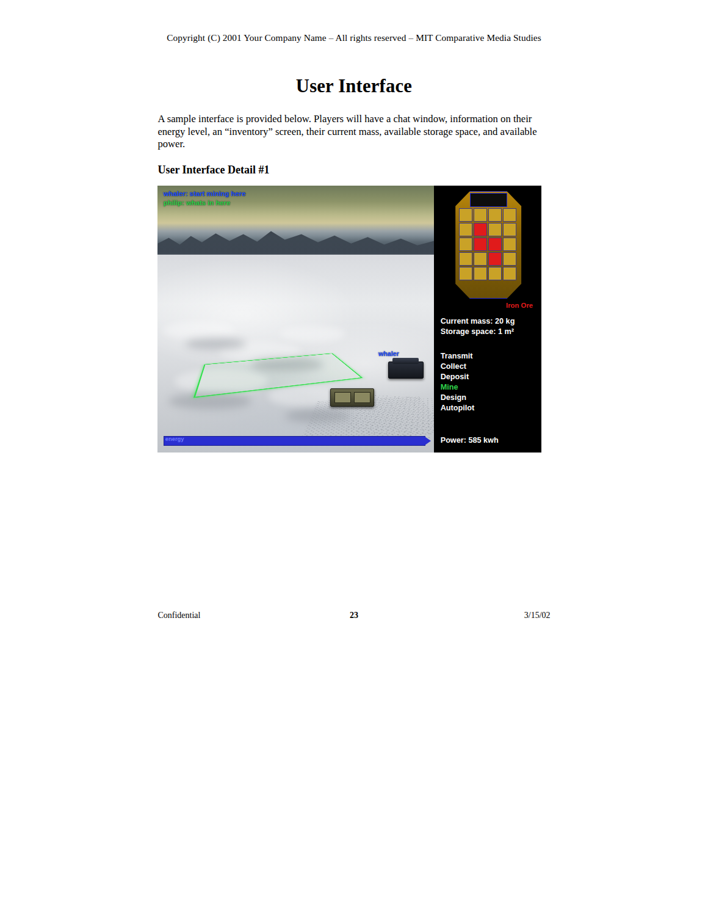Copyright (C) 2001 Your Company Name – All rights reserved – MIT Comparative Media Studies
User Interface
A sample interface is provided below. Players will have a chat window, information on their energy level, an “inventory” screen, their current mass, available storage space, and available power.
User Interface Detail #1
whaler: start mining here
philip: whats in here
whaler
energy
Iron Ore
Current mass: 20 kg
Storage space: 1 m²
Transmit
Collect
Deposit
Mine
Design
Autopilot
Power: 585 kwh
Confidential 23 3/15/02